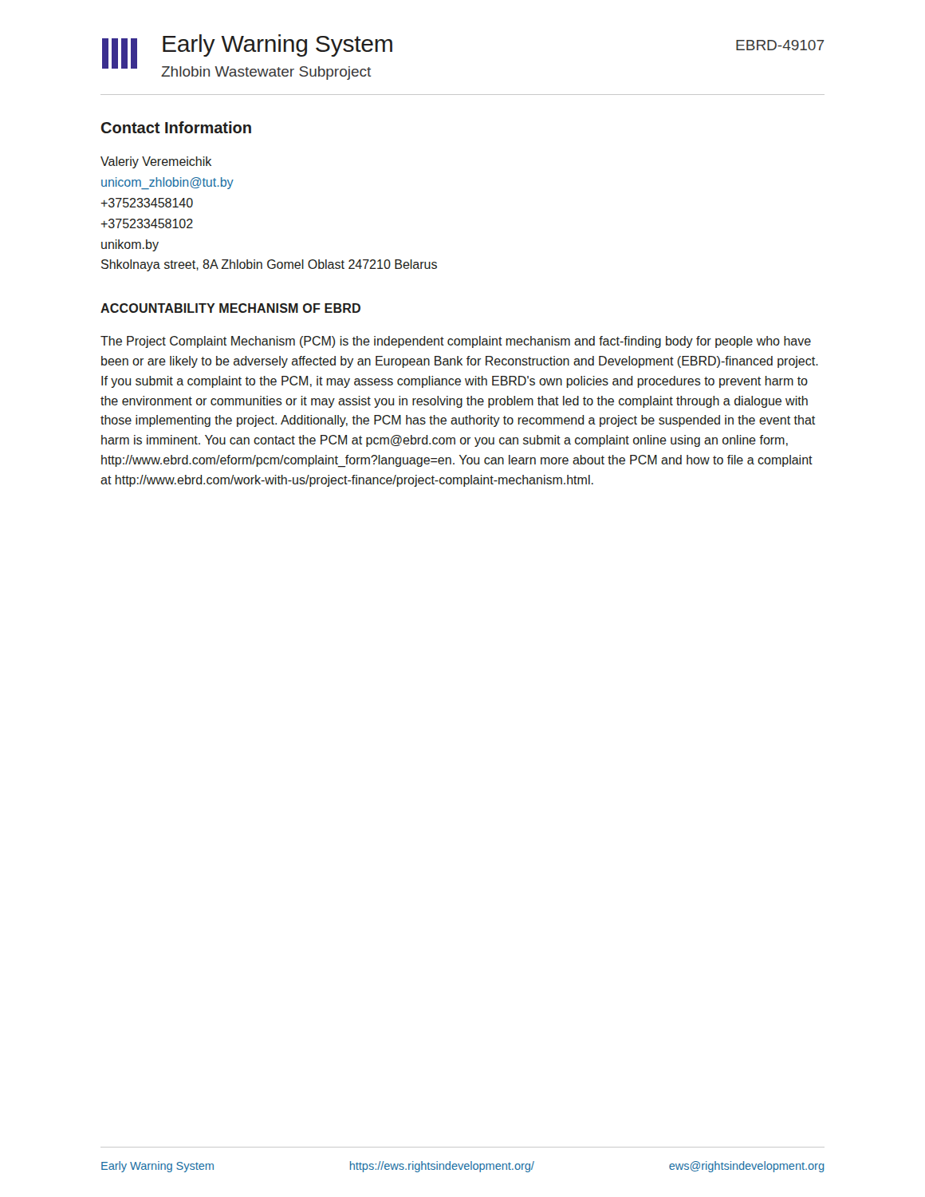Early Warning System
Zhlobin Wastewater Subproject
EBRD-49107
Contact Information
Valeriy Veremeichik
unicom_zhlobin@tut.by
+375233458140
+375233458102
unikom.by
Shkolnaya street, 8A Zhlobin Gomel Oblast 247210 Belarus
ACCOUNTABILITY MECHANISM OF EBRD
The Project Complaint Mechanism (PCM) is the independent complaint mechanism and fact-finding body for people who have been or are likely to be adversely affected by an European Bank for Reconstruction and Development (EBRD)-financed project. If you submit a complaint to the PCM, it may assess compliance with EBRD's own policies and procedures to prevent harm to the environment or communities or it may assist you in resolving the problem that led to the complaint through a dialogue with those implementing the project. Additionally, the PCM has the authority to recommend a project be suspended in the event that harm is imminent. You can contact the PCM at pcm@ebrd.com or you can submit a complaint online using an online form, http://www.ebrd.com/eform/pcm/complaint_form?language=en. You can learn more about the PCM and how to file a complaint at http://www.ebrd.com/work-with-us/project-finance/project-complaint-mechanism.html.
Early Warning System
https://ews.rightsindevelopment.org/
ews@rightsindevelopment.org